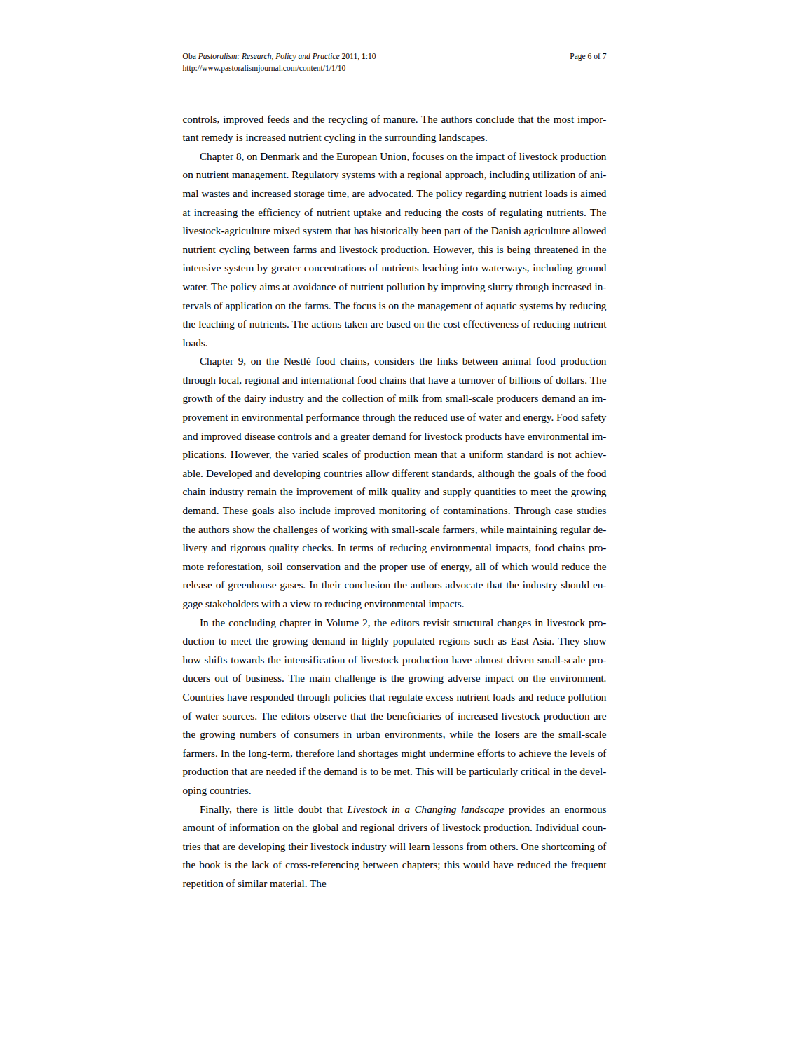Oba Pastoralism: Research, Policy and Practice 2011, 1:10
http://www.pastoralismjournal.com/content/1/1/10
Page 6 of 7
controls, improved feeds and the recycling of manure. The authors conclude that the most important remedy is increased nutrient cycling in the surrounding landscapes.
Chapter 8, on Denmark and the European Union, focuses on the impact of livestock production on nutrient management. Regulatory systems with a regional approach, including utilization of animal wastes and increased storage time, are advocated. The policy regarding nutrient loads is aimed at increasing the efficiency of nutrient uptake and reducing the costs of regulating nutrients. The livestock-agriculture mixed system that has historically been part of the Danish agriculture allowed nutrient cycling between farms and livestock production. However, this is being threatened in the intensive system by greater concentrations of nutrients leaching into waterways, including ground water. The policy aims at avoidance of nutrient pollution by improving slurry through increased intervals of application on the farms. The focus is on the management of aquatic systems by reducing the leaching of nutrients. The actions taken are based on the cost effectiveness of reducing nutrient loads.
Chapter 9, on the Nestlé food chains, considers the links between animal food production through local, regional and international food chains that have a turnover of billions of dollars. The growth of the dairy industry and the collection of milk from small-scale producers demand an improvement in environmental performance through the reduced use of water and energy. Food safety and improved disease controls and a greater demand for livestock products have environmental implications. However, the varied scales of production mean that a uniform standard is not achievable. Developed and developing countries allow different standards, although the goals of the food chain industry remain the improvement of milk quality and supply quantities to meet the growing demand. These goals also include improved monitoring of contaminations. Through case studies the authors show the challenges of working with small-scale farmers, while maintaining regular delivery and rigorous quality checks. In terms of reducing environmental impacts, food chains promote reforestation, soil conservation and the proper use of energy, all of which would reduce the release of greenhouse gases. In their conclusion the authors advocate that the industry should engage stakeholders with a view to reducing environmental impacts.
In the concluding chapter in Volume 2, the editors revisit structural changes in livestock production to meet the growing demand in highly populated regions such as East Asia. They show how shifts towards the intensification of livestock production have almost driven small-scale producers out of business. The main challenge is the growing adverse impact on the environment. Countries have responded through policies that regulate excess nutrient loads and reduce pollution of water sources. The editors observe that the beneficiaries of increased livestock production are the growing numbers of consumers in urban environments, while the losers are the small-scale farmers. In the long-term, therefore land shortages might undermine efforts to achieve the levels of production that are needed if the demand is to be met. This will be particularly critical in the developing countries.
Finally, there is little doubt that Livestock in a Changing landscape provides an enormous amount of information on the global and regional drivers of livestock production. Individual countries that are developing their livestock industry will learn lessons from others. One shortcoming of the book is the lack of cross-referencing between chapters; this would have reduced the frequent repetition of similar material. The